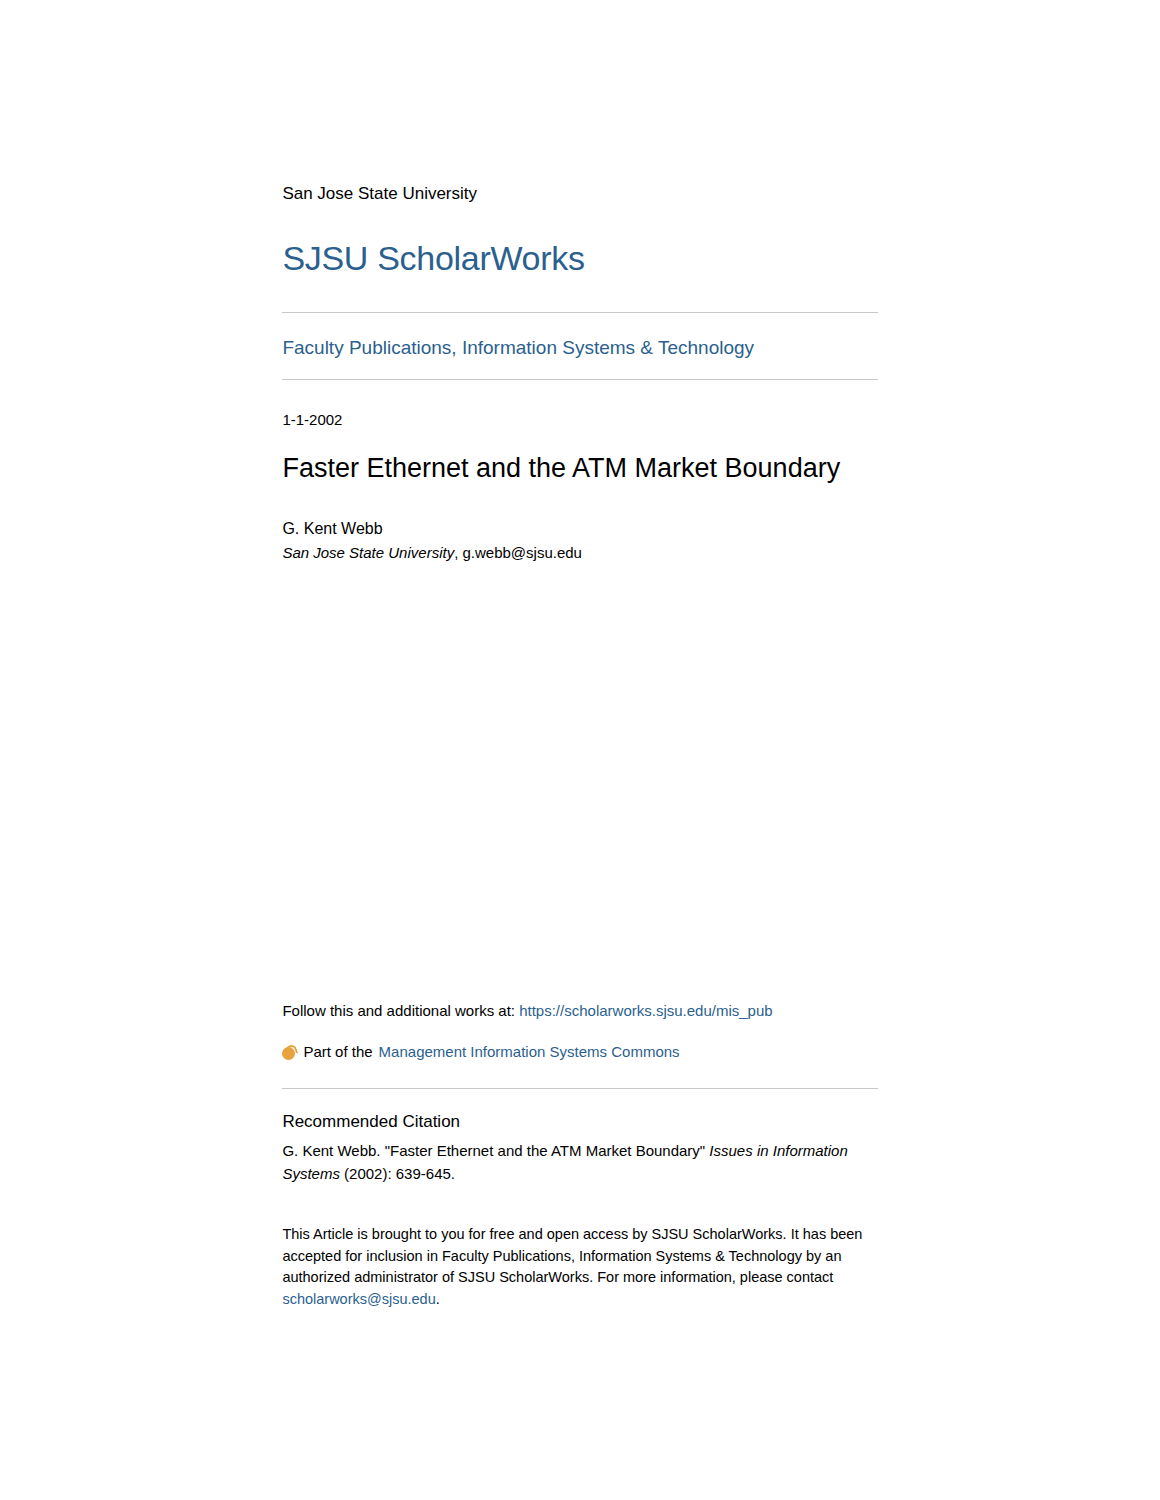San Jose State University
SJSU ScholarWorks
Faculty Publications, Information Systems & Technology
1-1-2002
Faster Ethernet and the ATM Market Boundary
G. Kent Webb
San Jose State University, g.webb@sjsu.edu
Follow this and additional works at: https://scholarworks.sjsu.edu/mis_pub
Part of the Management Information Systems Commons
Recommended Citation
G. Kent Webb. "Faster Ethernet and the ATM Market Boundary" Issues in Information Systems (2002): 639-645.
This Article is brought to you for free and open access by SJSU ScholarWorks. It has been accepted for inclusion in Faculty Publications, Information Systems & Technology by an authorized administrator of SJSU ScholarWorks. For more information, please contact scholarworks@sjsu.edu.